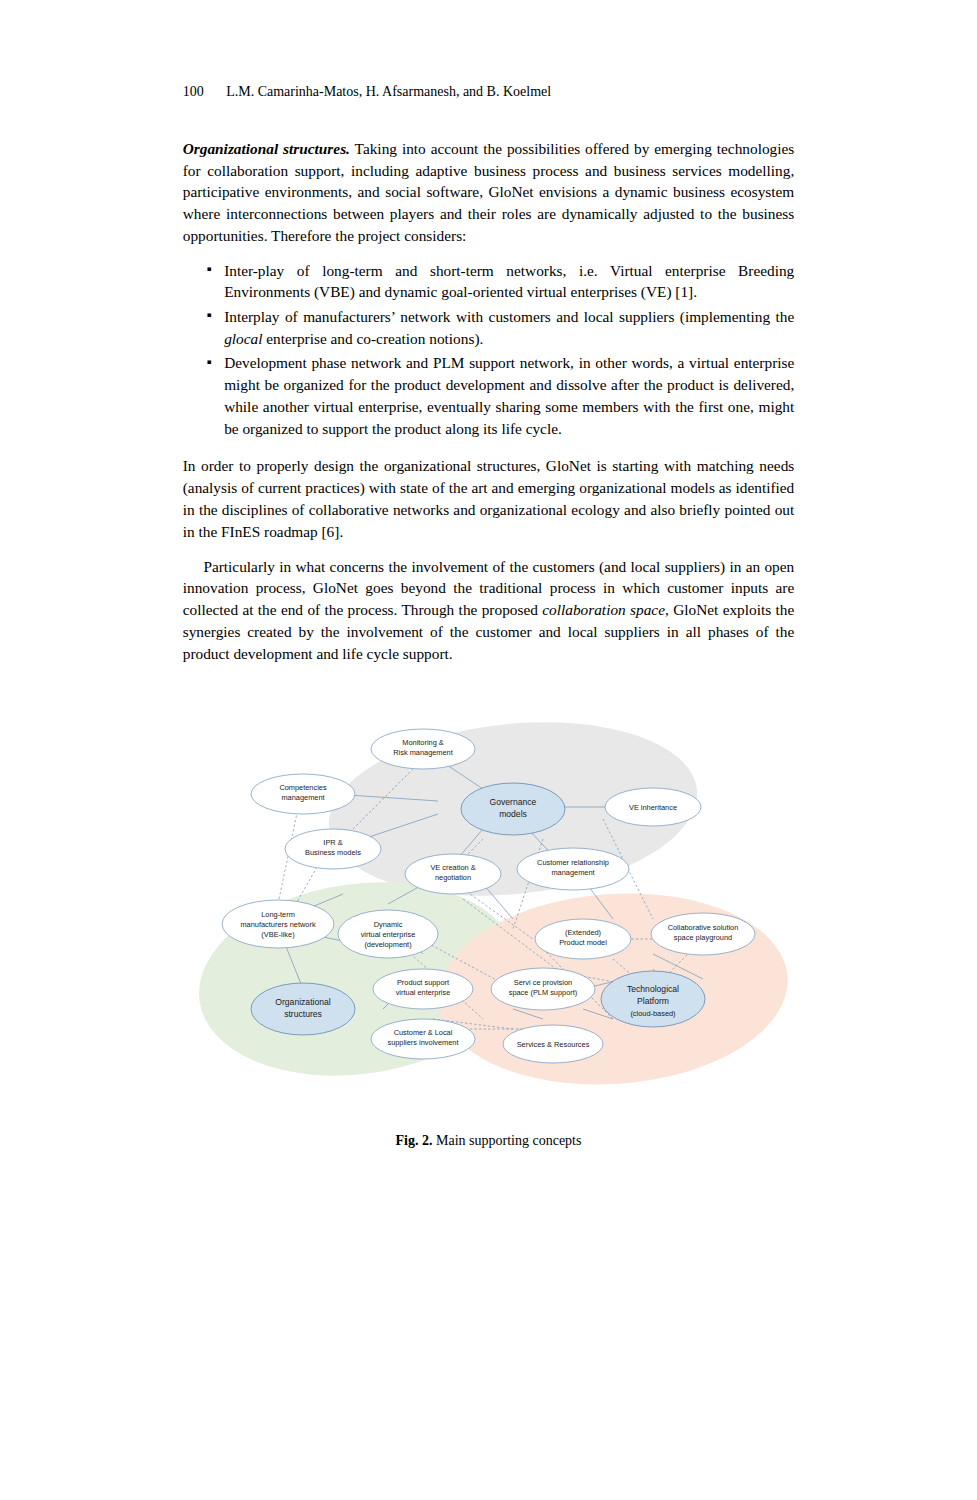100 L.M. Camarinha-Matos, H. Afsarmanesh, and B. Koelmel
Organizational structures. Taking into account the possibilities offered by emerging technologies for collaboration support, including adaptive business process and business services modelling, participative environments, and social software, GloNet envisions a dynamic business ecosystem where interconnections between players and their roles are dynamically adjusted to the business opportunities. Therefore the project considers:
Inter-play of long-term and short-term networks, i.e. Virtual enterprise Breeding Environments (VBE) and dynamic goal-oriented virtual enterprises (VE) [1].
Interplay of manufacturers’ network with customers and local suppliers (implementing the glocal enterprise and co-creation notions).
Development phase network and PLM support network, in other words, a virtual enterprise might be organized for the product development and dissolve after the product is delivered, while another virtual enterprise, eventually sharing some members with the first one, might be organized to support the product along its life cycle.
In order to properly design the organizational structures, GloNet is starting with matching needs (analysis of current practices) with state of the art and emerging organizational models as identified in the disciplines of collaborative networks and organizational ecology and also briefly pointed out in the FInES roadmap [6].
Particularly in what concerns the involvement of the customers (and local suppliers) in an open innovation process, GloNet goes beyond the traditional process in which customer inputs are collected at the end of the process. Through the proposed collaboration space, GloNet exploits the synergies created by the involvement of the customer and local suppliers in all phases of the product development and life cycle support.
Monitoring & Risk management Competencies management IPR & Business models Governance models VE inheritance VE creation & negotiation Customer relationship management Long-term manufacturers network (VBE-like) Dynamic virtual enterprise (development) Product support virtual enterprise Organizational structures Customer & Local suppliers involvement Servi ce provision space (PLM support) (Extended) Product model Collaborative solution space playground Technological Platform (cloud-based) Services & Resources
Fig. 2. Main supporting concepts